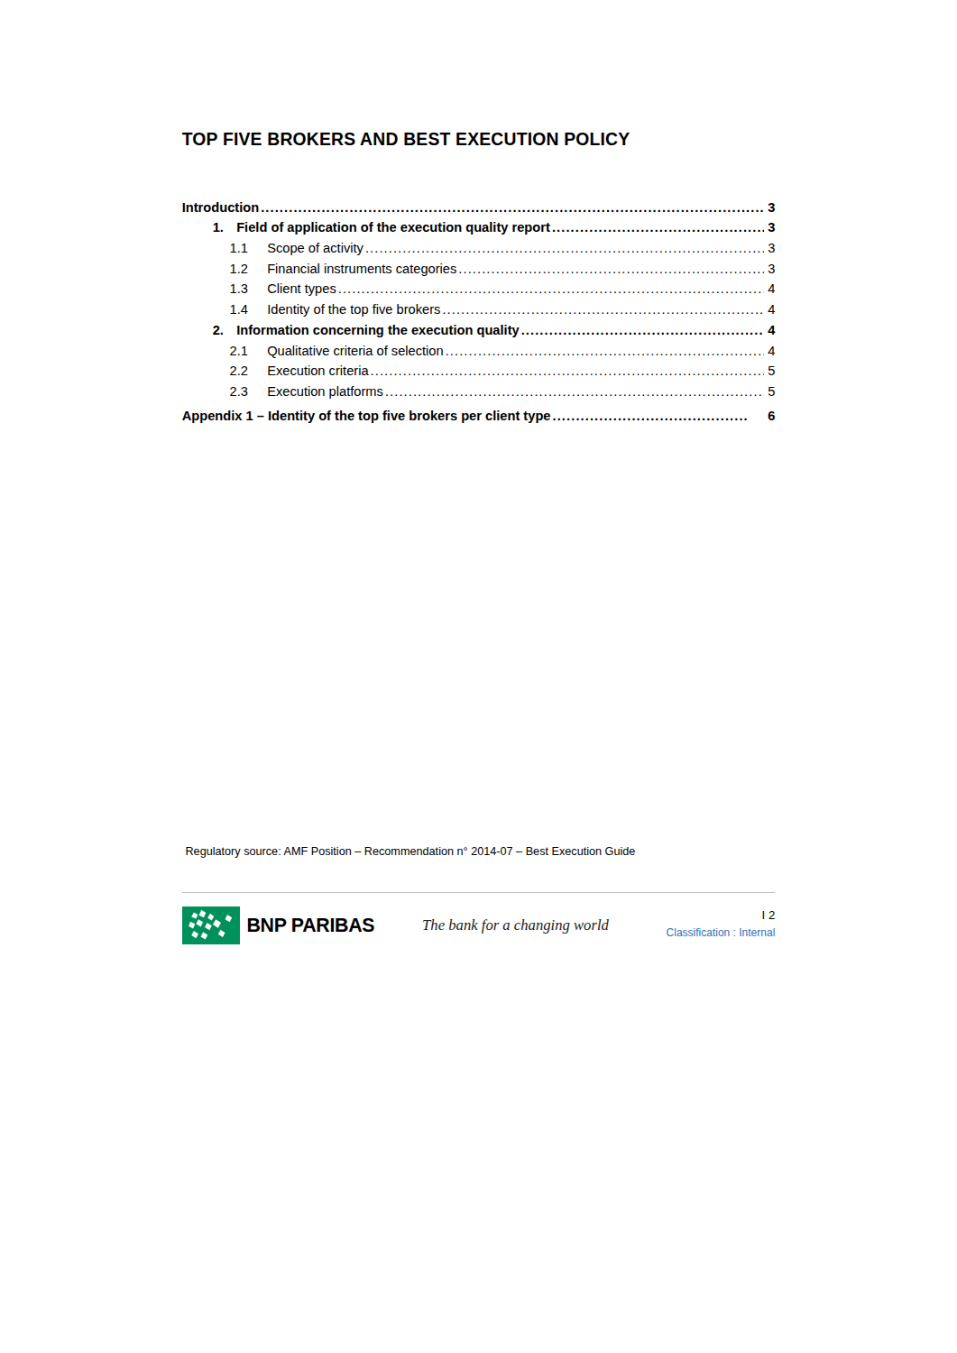TOP FIVE BROKERS AND BEST EXECUTION POLICY
Introduction .................................................................................................................. 3
1. Field of application of the execution quality report ............................................... 3
1.1 Scope of activity ................................................................................................ 3
1.2 Financial instruments categories ........................................................................ 3
1.3 Client types ....................................................................................................... 4
1.4 Identity of the top five brokers ............................................................................ 4
2. Information concerning the execution quality ....................................................... 4
2.1 Qualitative criteria of selection ............................................................................ 4
2.2 Execution criteria ............................................................................................... 5
2.3 Execution platforms ............................................................................................ 5
Appendix 1 – Identity of the top five brokers per client type .......................................... 6
Regulatory source: AMF Position – Recommendation n° 2014-07 – Best Execution Guide
BNP PARIBAS
The bank for a changing world
I 2
Classification : Internal